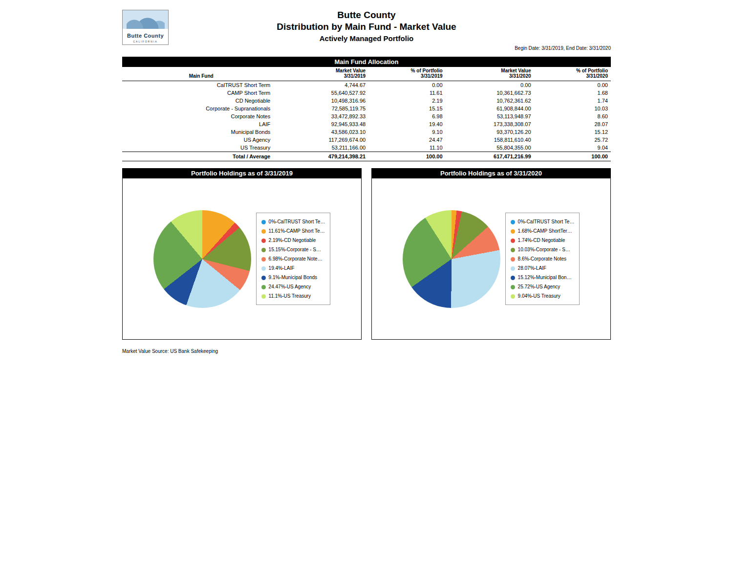Butte County
CALIFORNIA
Butte County
Distribution by Main Fund - Market Value
Actively Managed Portfolio
Begin Date: 3/31/2019, End Date: 3/31/2020
| Main Fund Allocation |
| --- |
| Main Fund | Market Value 3/31/2019 | % of Portfolio 3/31/2019 | Market Value 3/31/2020 | % of Portfolio 3/31/2020 |
| CalTRUST Short Term | 4,744.67 | 0.00 | 0.00 | 0.00 |
| CAMP Short Term | 55,640,527.92 | 11.61 | 10,361,662.73 | 1.68 |
| CD Negotiable | 10,498,316.96 | 2.19 | 10,762,361.62 | 1.74 |
| Corporate - Supranationals | 72,585,119.75 | 15.15 | 61,908,844.00 | 10.03 |
| Corporate Notes | 33,472,892.33 | 6.98 | 53,113,948.97 | 8.60 |
| LAIF | 92,945,933.48 | 19.40 | 173,338,308.07 | 28.07 |
| Municipal Bonds | 43,586,023.10 | 9.10 | 93,370,126.20 | 15.12 |
| US Agency | 117,269,674.00 | 24.47 | 158,811,610.40 | 25.72 |
| US Treasury | 53,211,166.00 | 11.10 | 55,804,355.00 | 9.04 |
| Total / Average | 479,214,398.21 | 100.00 | 617,471,216.99 | 100.00 |
Portfolio Holdings as of 3/31/2019
0%-CalTRUST Short Te…
11.61%-CAMP Short Te…
2.19%-CD Negotiable
15.15%-Corporate - S…
6.98%-Corporate Note…
19.4%-LAIF
9.1%-Municipal Bonds
24.47%-US Agency
11.1%-US Treasury
Portfolio Holdings as of 3/31/2020
0%-CalTRUST Short Te…
1.68%-CAMP ShortTer…
1.74%-CD Negotiable
10.03%-Corporate - S…
8.6%-Corporate Notes
28.07%-LAIF
15.12%-Municipal Bon…
25.72%-US Agency
9.04%-US Treasury
Market Value Source: US Bank Safekeeping